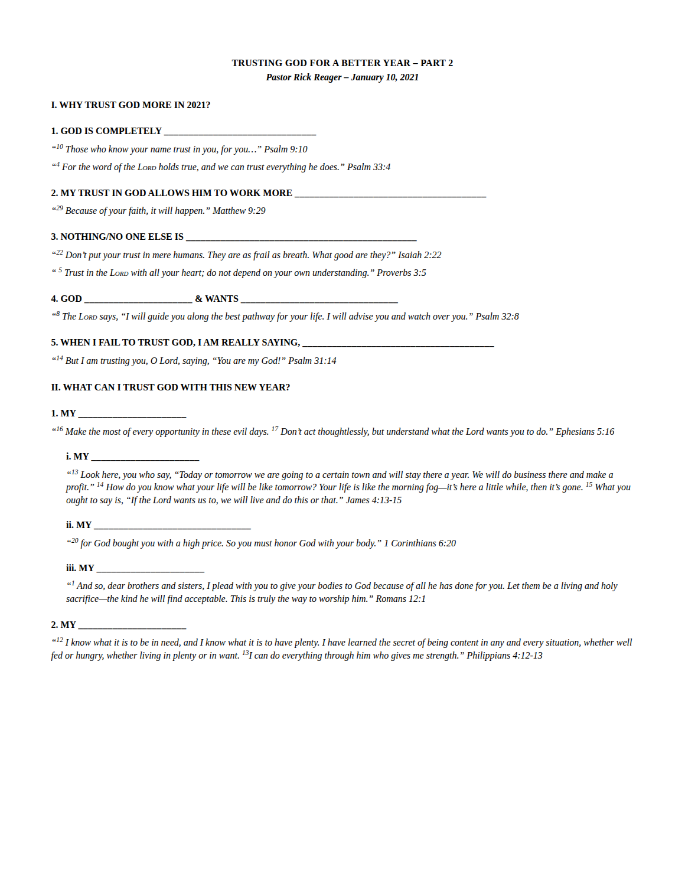Trusting God for a Better Year – Part 2
Pastor Rick Reager – January 10, 2021
I. WHY TRUST GOD MORE IN 2021?
1. GOD IS COMPLETELY _______________________________
“10 Those who know your name trust in you, for you…” Psalm 9:10
“4 For the word of the Lord holds true, and we can trust everything he does.” Psalm 33:4
2. MY TRUST IN GOD ALLOWS HIM TO WORK MORE _______________________________________
“29 Because of your faith, it will happen.” Matthew 9:29
3. NOTHING/NO ONE ELSE IS _______________________________________________
“22 Don’t put your trust in mere humans. They are as frail as breath. What good are they?” Isaiah 2:22
“ 5 Trust in the Lord with all your heart; do not depend on your own understanding.” Proverbs 3:5
4. GOD ______________________ & WANTS ________________________________
“8 The Lord says, “I will guide you along the best pathway for your life. I will advise you and watch over you.” Psalm 32:8
5. WHEN I FAIL TO TRUST GOD, I AM REALLY SAYING, _______________________________________
“14 But I am trusting you, O Lord, saying, “You are my God!” Psalm 31:14
II. WHAT CAN I TRUST GOD WITH THIS NEW YEAR?
1. MY ______________________
“16 Make the most of every opportunity in these evil days. 17 Don’t act thoughtlessly, but understand what the Lord wants you to do.” Ephesians 5:16
i. MY ______________________
“13 Look here, you who say, “Today or tomorrow we are going to a certain town and will stay there a year. We will do business there and make a profit.” 14 How do you know what your life will be like tomorrow? Your life is like the morning fog—it’s here a little while, then it’s gone. 15 What you ought to say is, “If the Lord wants us to, we will live and do this or that.” James 4:13-15
ii. MY ________________________________
“20 for God bought you with a high price. So you must honor God with your body.” 1 Corinthians 6:20
iii. MY ______________________
“1 And so, dear brothers and sisters, I plead with you to give your bodies to God because of all he has done for you. Let them be a living and holy sacrifice—the kind he will find acceptable. This is truly the way to worship him.” Romans 12:1
2. MY ______________________
“12 I know what it is to be in need, and I know what it is to have plenty. I have learned the secret of being content in any and every situation, whether well fed or hungry, whether living in plenty or in want. 13I can do everything through him who gives me strength.” Philippians 4:12-13